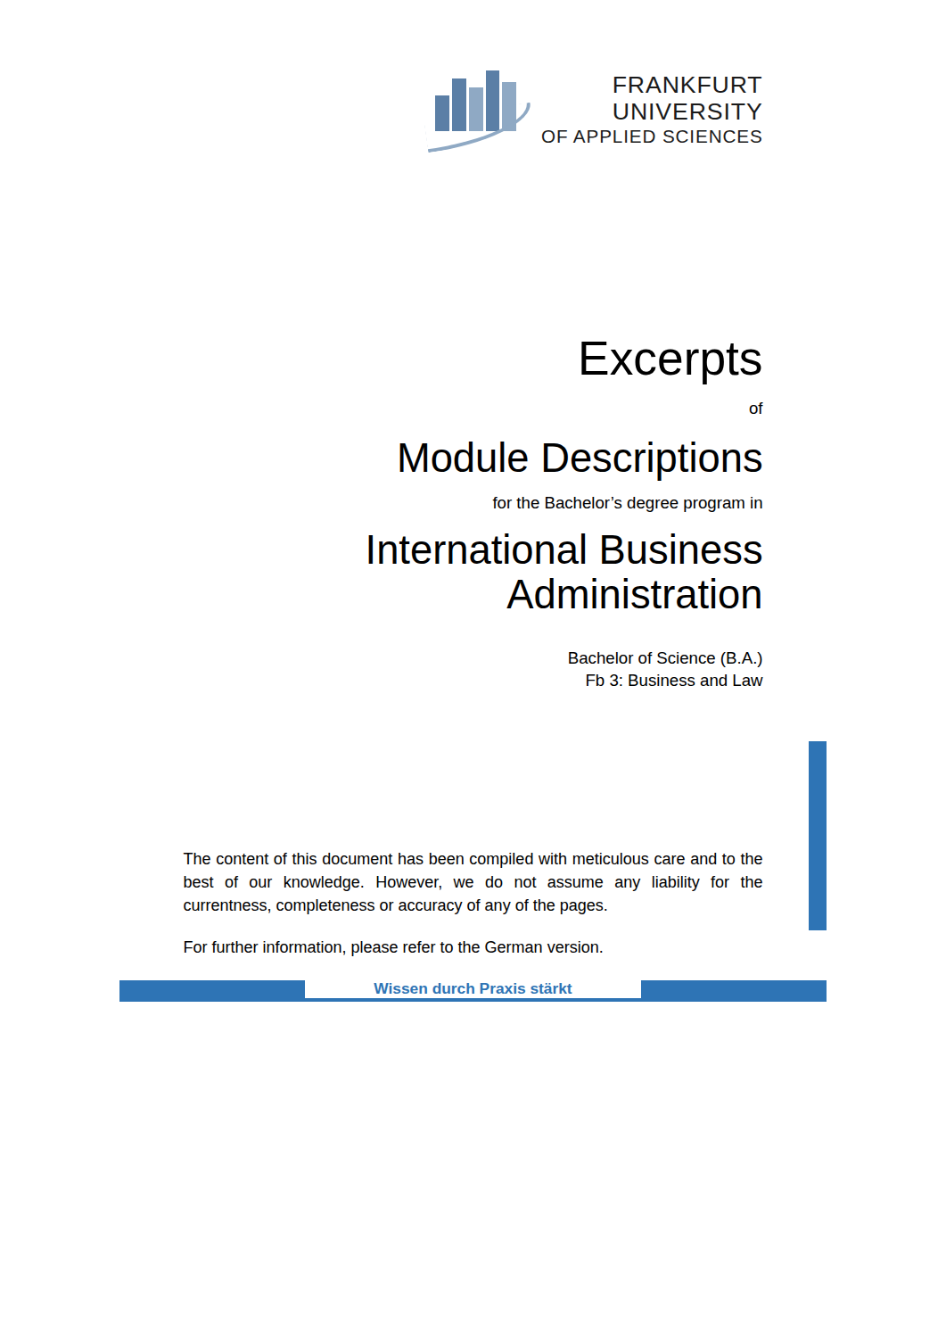FRANKFURT
UNIVERSITY
OF APPLIED SCIENCES
Excerpts
of
Module Descriptions
for the Bachelor’s degree program in
International Business
Administration
Bachelor of Science (B.A.)
Fb 3: Business and Law
The content of this document has been compiled with meticulous care and to the best of our knowledge. However, we do not assume any liability for the currentness, completeness or accuracy of any of the pages.
For further information, please refer to the German version.
Wissen durch Praxis stärkt